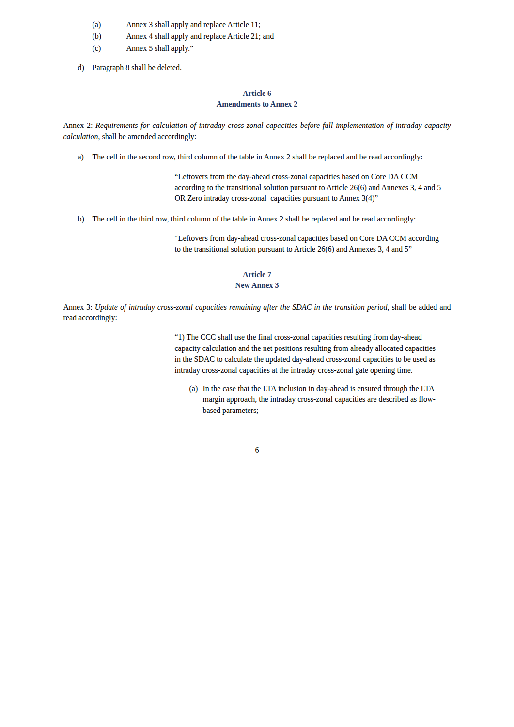(a) Annex 3 shall apply and replace Article 11;
(b) Annex 4 shall apply and replace Article 21; and
(c) Annex 5 shall apply.”
d) Paragraph 8 shall be deleted.
Article 6 Amendments to Annex 2
Annex 2: Requirements for calculation of intraday cross-zonal capacities before full implementation of intraday capacity calculation, shall be amended accordingly:
a) The cell in the second row, third column of the table in Annex 2 shall be replaced and be read accordingly:
“Leftovers from the day-ahead cross-zonal capacities based on Core DA CCM according to the transitional solution pursuant to Article 26(6) and Annexes 3, 4 and 5 OR Zero intraday cross-zonal capacities pursuant to Annex 3(4)”
b) The cell in the third row, third column of the table in Annex 2 shall be replaced and be read accordingly:
“Leftovers from day-ahead cross-zonal capacities based on Core DA CCM according to the transitional solution pursuant to Article 26(6) and Annexes 3, 4 and 5”
Article 7 New Annex 3
Annex 3: Update of intraday cross-zonal capacities remaining after the SDAC in the transition period, shall be added and read accordingly:
“1) The CCC shall use the final cross-zonal capacities resulting from day-ahead capacity calculation and the net positions resulting from already allocated capacities in the SDAC to calculate the updated day-ahead cross-zonal capacities to be used as intraday cross-zonal capacities at the intraday cross-zonal gate opening time.
(a) In the case that the LTA inclusion in day-ahead is ensured through the LTA margin approach, the intraday cross-zonal capacities are described as flow-based parameters;
6